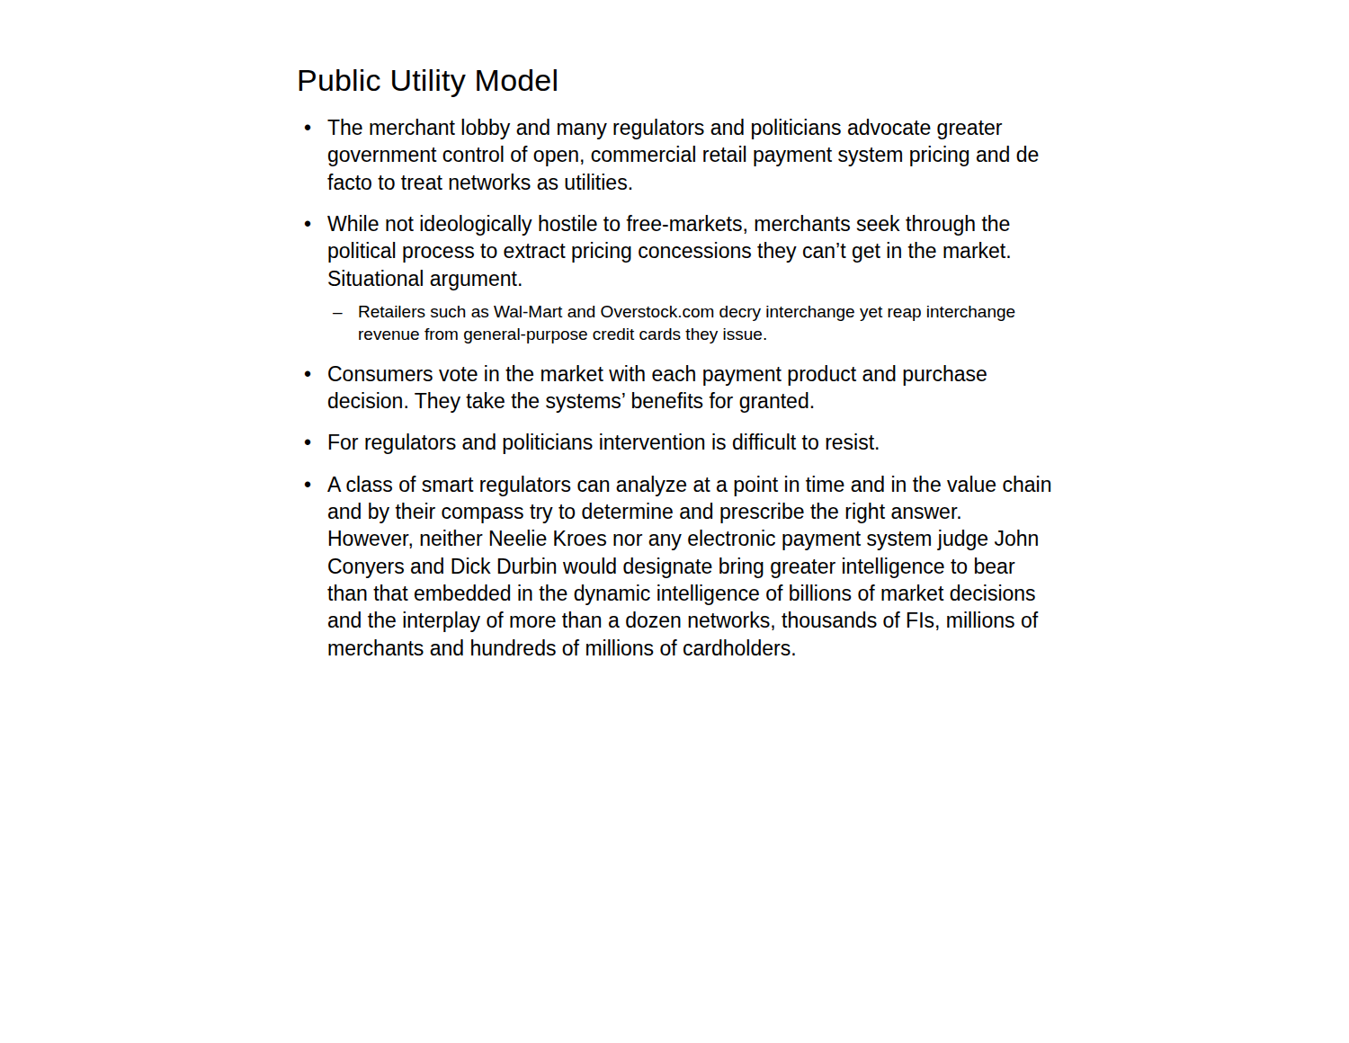Public Utility Model
The merchant lobby and many regulators and politicians advocate greater government control of open, commercial retail payment system pricing and de facto to treat networks as utilities.
While not ideologically hostile to free-markets, merchants seek through the political process to extract pricing concessions they can’t get in the market. Situational argument.
Retailers such as Wal-Mart and Overstock.com decry interchange yet reap interchange revenue from general-purpose credit cards they issue.
Consumers vote in the market with each payment product and purchase decision. They take the systems’ benefits for granted.
For regulators and politicians intervention is difficult to resist.
A class of smart regulators can analyze at a point in time and in the value chain and by their compass try to determine and prescribe the right answer. However, neither Neelie Kroes nor any electronic payment system judge John Conyers and Dick Durbin would designate bring greater intelligence to bear than that embedded in the dynamic intelligence of billions of market decisions and the interplay of more than a dozen networks, thousands of FIs, millions of merchants and hundreds of millions of cardholders.